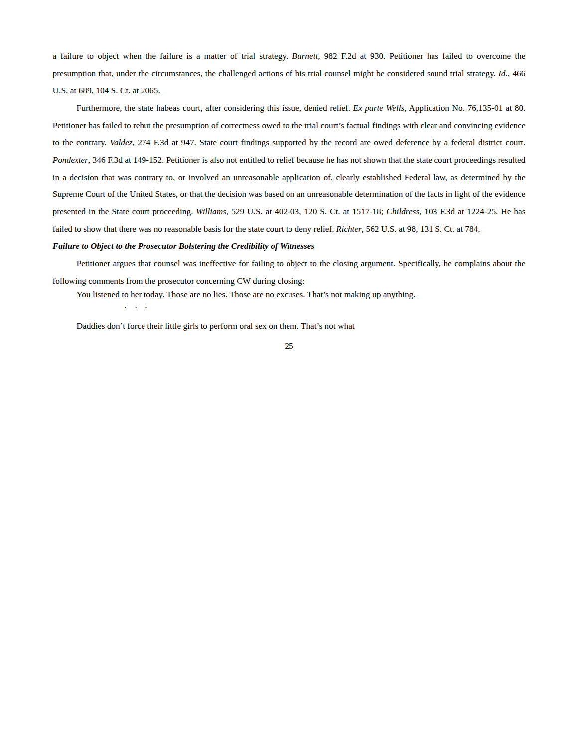a failure to object when the failure is a matter of trial strategy. Burnett, 982 F.2d at 930. Petitioner has failed to overcome the presumption that, under the circumstances, the challenged actions of his trial counsel might be considered sound trial strategy. Id., 466 U.S. at 689, 104 S. Ct. at 2065.
Furthermore, the state habeas court, after considering this issue, denied relief. Ex parte Wells, Application No. 76,135-01 at 80. Petitioner has failed to rebut the presumption of correctness owed to the trial court’s factual findings with clear and convincing evidence to the contrary. Valdez, 274 F.3d at 947. State court findings supported by the record are owed deference by a federal district court. Pondexter, 346 F.3d at 149-152. Petitioner is also not entitled to relief because he has not shown that the state court proceedings resulted in a decision that was contrary to, or involved an unreasonable application of, clearly established Federal law, as determined by the Supreme Court of the United States, or that the decision was based on an unreasonable determination of the facts in light of the evidence presented in the State court proceeding. Williams, 529 U.S. at 402-03, 120 S. Ct. at 1517-18; Childress, 103 F.3d at 1224-25. He has failed to show that there was no reasonable basis for the state court to deny relief. Richter, 562 U.S. at 98, 131 S. Ct. at 784.
Failure to Object to the Prosecutor Bolstering the Credibility of Witnesses
Petitioner argues that counsel was ineffective for failing to object to the closing argument. Specifically, he complains about the following comments from the prosecutor concerning CW during closing:
You listened to her today. Those are no lies. Those are no excuses. That’s not making up anything.
. . .
Daddies don’t force their little girls to perform oral sex on them. That’s not what
25